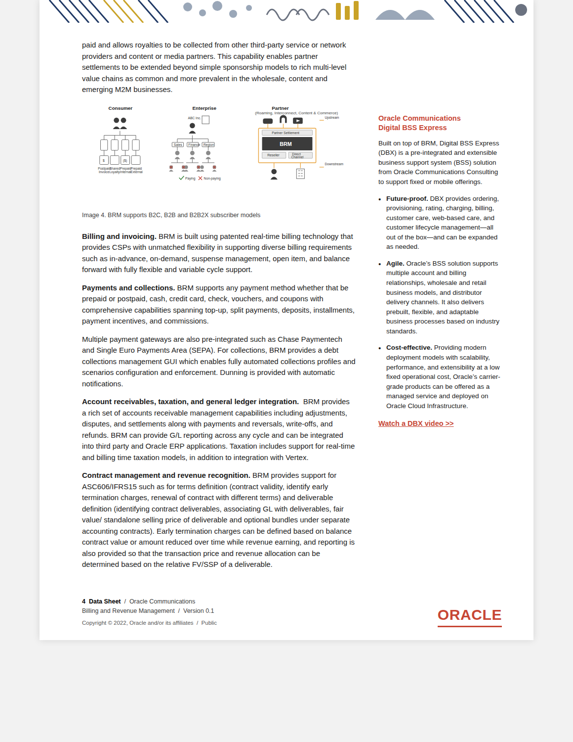paid and allows royalties to be collected from other third-party service or network providers and content or media partners. This capability enables partner settlements to be extended beyond simple sponsorship models to rich multi-level value chains as common and more prevalent in the wholesale, content and emerging M2M businesses.
Consumer Enterprise Partner (Roaming, Interconnect, Content & Commerce) $ ($) Postpaid Invoice Shared Loyalty Prepaid Internal Prepaid External ABC Inc. Sales Finance Region Paying Non-paying Upstream Partner Settlement BRM Reseller Direct Channel Downstream
Image 4. BRM supports B2C, B2B and B2B2X subscriber models
Billing and invoicing. BRM is built using patented real-time billing technology that provides CSPs with unmatched flexibility in supporting diverse billing requirements such as in-advance, on-demand, suspense management, open item, and balance forward with fully flexible and variable cycle support.
Payments and collections. BRM supports any payment method whether that be prepaid or postpaid, cash, credit card, check, vouchers, and coupons with comprehensive capabilities spanning top-up, split payments, deposits, installments, payment incentives, and commissions.
Multiple payment gateways are also pre-integrated such as Chase Paymentech and Single Euro Payments Area (SEPA). For collections, BRM provides a debt collections management GUI which enables fully automated collections profiles and scenarios configuration and enforcement. Dunning is provided with automatic notifications.
Account receivables, taxation, and general ledger integration. BRM provides a rich set of accounts receivable management capabilities including adjustments, disputes, and settlements along with payments and reversals, write-offs, and refunds. BRM can provide G/L reporting across any cycle and can be integrated into third party and Oracle ERP applications. Taxation includes support for real-time and billing time taxation models, in addition to integration with Vertex.
Contract management and revenue recognition. BRM provides support for ASC606/IFRS15 such as for terms definition (contract validity, identify early termination charges, renewal of contract with different terms) and deliverable definition (identifying contract deliverables, associating GL with deliverables, fair value/ standalone selling price of deliverable and optional bundles under separate accounting contracts). Early termination charges can be defined based on balance contract value or amount reduced over time while revenue earning, and reporting is also provided so that the transaction price and revenue allocation can be determined based on the relative FV/SSP of a deliverable.
Oracle Communications
Digital BSS Express
Built on top of BRM, Digital BSS Express (DBX) is a pre-integrated and extensible business support system (BSS) solution from Oracle Communications Consulting to support fixed or mobile offerings.
Future-proof. DBX provides ordering, provisioning, rating, charging, billing, customer care, web-based care, and customer lifecycle management—all out of the box—and can be expanded as needed.
Agile. Oracle’s BSS solution supports multiple account and billing relationships, wholesale and retail business models, and distributor delivery channels. It also delivers prebuilt, flexible, and adaptable business processes based on industry standards.
Cost-effective. Providing modern deployment models with scalability, performance, and extensibility at a low fixed operational cost, Oracle’s carrier-grade products can be offered as a managed service and deployed on Oracle Cloud Infrastructure.
Watch a DBX video >>
4 Data Sheet / Oracle Communications
Billing and Revenue Management / Version 0.1
Copyright © 2022, Oracle and/or its affiliates / Public
ORACLE